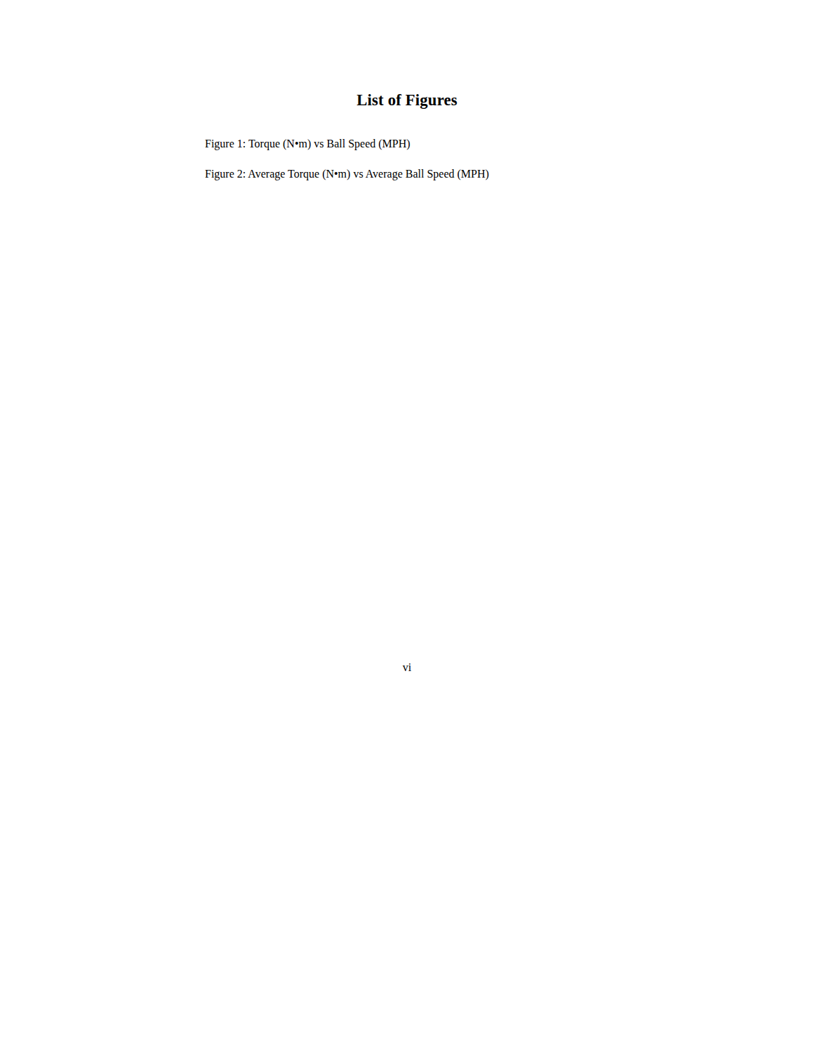List of Figures
Figure 1: Torque (N•m) vs Ball Speed (MPH)
Figure 2: Average Torque (N•m) vs Average Ball Speed (MPH)
vi